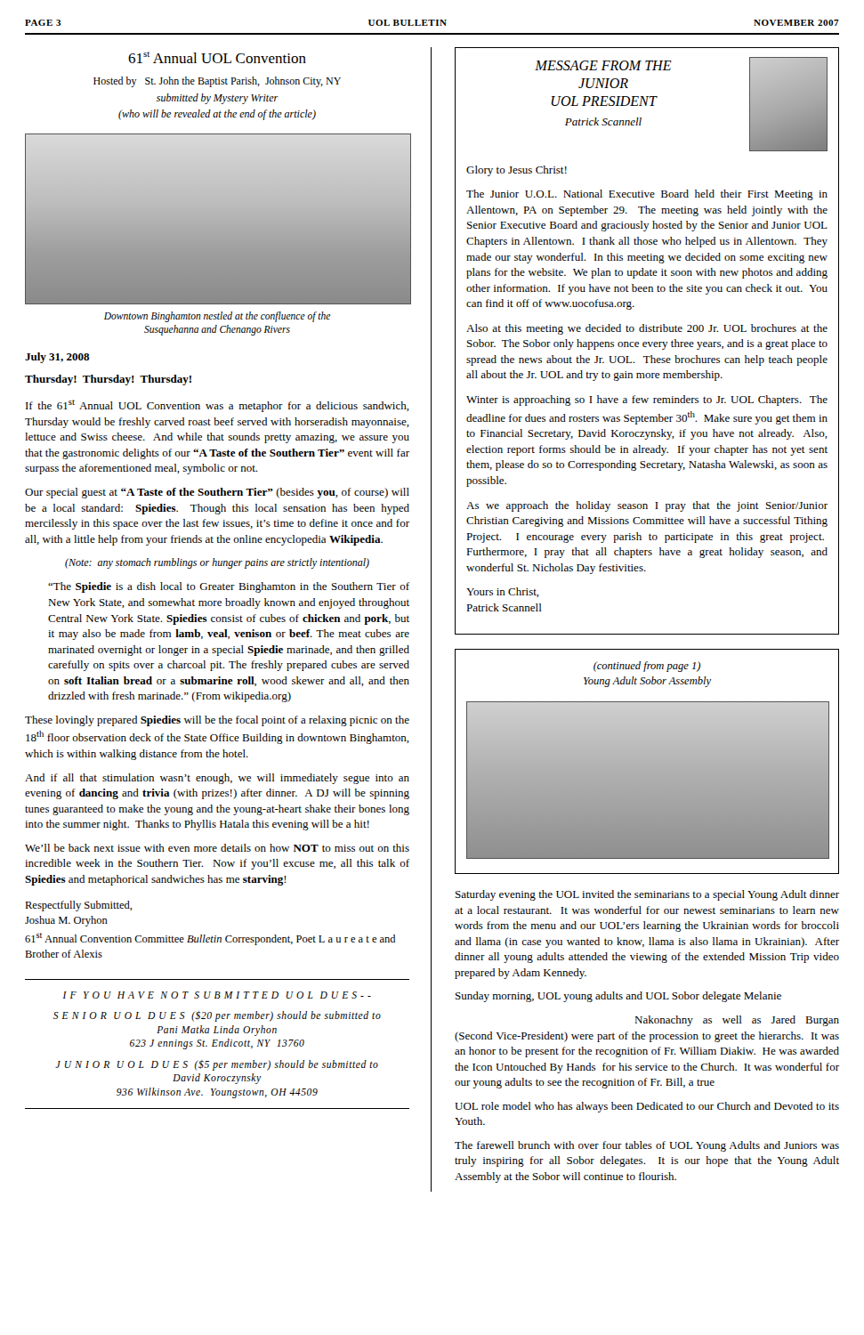PAGE 3
UOL BULLETIN
NOVEMBER 2007
61st Annual UOL Convention
Hosted by St. John the Baptist Parish, Johnson City, NY
submitted by Mystery Writer
(who will be revealed at the end of the article)
Downtown Binghamton nestled at the confluence of the
Susquehanna and Chenango Rivers
July 31, 2008
Thursday! Thursday! Thursday!
If the 61st Annual UOL Convention was a metaphor for a delicious sandwich, Thursday would be freshly carved roast beef served with horseradish mayonnaise, lettuce and Swiss cheese. And while that sounds pretty amazing, we assure you that the gastronomic delights of our “A Taste of the Southern Tier” event will far surpass the aforementioned meal, symbolic or not.
Our special guest at “A Taste of the Southern Tier” (besides you, of course) will be a local standard: Spiedies. Though this local sensation has been hyped mercilessly in this space over the last few issues, it’s time to define it once and for all, with a little help from your friends at the online encyclopedia Wikipedia.
(Note: any stomach rumblings or hunger pains are strictly intentional)
“The Spiedie is a dish local to Greater Binghamton in the Southern Tier of New York State, and somewhat more broadly known and enjoyed throughout Central New York State. Spiedies consist of cubes of chicken and pork, but it may also be made from lamb, veal, venison or beef. The meat cubes are marinated overnight or longer in a special Spiedie marinade, and then grilled carefully on spits over a charcoal pit. The freshly prepared cubes are served on soft Italian bread or a submarine roll, wood skewer and all, and then drizzled with fresh marinade.” (From wikipedia.org)
These lovingly prepared Spiedies will be the focal point of a relaxing picnic on the 18th floor observation deck of the State Office Building in downtown Binghamton, which is within walking distance from the hotel.
And if all that stimulation wasn’t enough, we will immediately segue into an evening of dancing and trivia (with prizes!) after dinner. A DJ will be spinning tunes guaranteed to make the young and the young-at-heart shake their bones long into the summer night. Thanks to Phyllis Hatala this evening will be a hit!
We’ll be back next issue with even more details on how NOT to miss out on this incredible week in the Southern Tier. Now if you’ll excuse me, all this talk of Spiedies and metaphorical sandwiches has me starving!
Respectfully Submitted,
Joshua M. Oryhon
61st Annual Convention Committee Bulletin Correspondent, Poet L a u r e a t e and Brother of Alexis
I F Y O U H A V E N O T S U B M I T T E D U O L D U E S - -
S E N I O R U O L D U E S ($20 per member) should be submitted to
Pani Matka Linda Oryhon
623 J ennings St. Endicott, NY 13760
J U N I O R U O L D U E S ($5 per member) should be submitted to
David Koroczynsky
936 Wilkinson Ave. Youngstown, OH 44509
MESSAGE FROM THE
JUNIOR
UOL PRESIDENT
Patrick Scannell
Glory to Jesus Christ!
The Junior U.O.L. National Executive Board held their First Meeting in Allentown, PA on September 29. The meeting was held jointly with the Senior Executive Board and graciously hosted by the Senior and Junior UOL Chapters in Allentown. I thank all those who helped us in Allentown. They made our stay wonderful. In this meeting we decided on some exciting new plans for the website. We plan to update it soon with new photos and adding other information. If you have not been to the site you can check it out. You can find it off of www.uocofusa.org.
Also at this meeting we decided to distribute 200 Jr. UOL brochures at the Sobor. The Sobor only happens once every three years, and is a great place to spread the news about the Jr. UOL. These brochures can help teach people all about the Jr. UOL and try to gain more membership.
Winter is approaching so I have a few reminders to Jr. UOL Chapters. The deadline for dues and rosters was September 30th. Make sure you get them in to Financial Secretary, David Koroczynsky, if you have not already. Also, election report forms should be in already. If your chapter has not yet sent them, please do so to Corresponding Secretary, Natasha Walewski, as soon as possible.
As we approach the holiday season I pray that the joint Senior/Junior Christian Caregiving and Missions Committee will have a successful Tithing Project. I encourage every parish to participate in this great project. Furthermore, I pray that all chapters have a great holiday season, and wonderful St. Nicholas Day festivities.
Yours in Christ,
Patrick Scannell
(continued from page 1)
Young Adult Sobor Assembly
Saturday evening the UOL invited the seminarians to a special Young Adult dinner at a local restaurant. It was wonderful for our newest seminarians to learn new words from the menu and our UOL’ers learning the Ukrainian words for broccoli and llama (in case you wanted to know, llama is also llama in Ukrainian). After dinner all young adults attended the viewing of the extended Mission Trip video prepared by Adam Kennedy.
Sunday morning, UOL young adults and UOL Sobor delegate Melanie
Nakonachny as well as Jared Burgan (Second Vice-President) were part of the procession to greet the hierarchs. It was an honor to be present for the recognition of Fr. William Diakiw. He was awarded the Icon Untouched By Hands for his service to the Church. It was wonderful for our young adults to see the recognition of Fr. Bill, a true
UOL role model who has always been Dedicated to our Church and Devoted to its Youth.
The farewell brunch with over four tables of UOL Young Adults and Juniors was truly inspiring for all Sobor delegates. It is our hope that the Young Adult Assembly at the Sobor will continue to flourish.